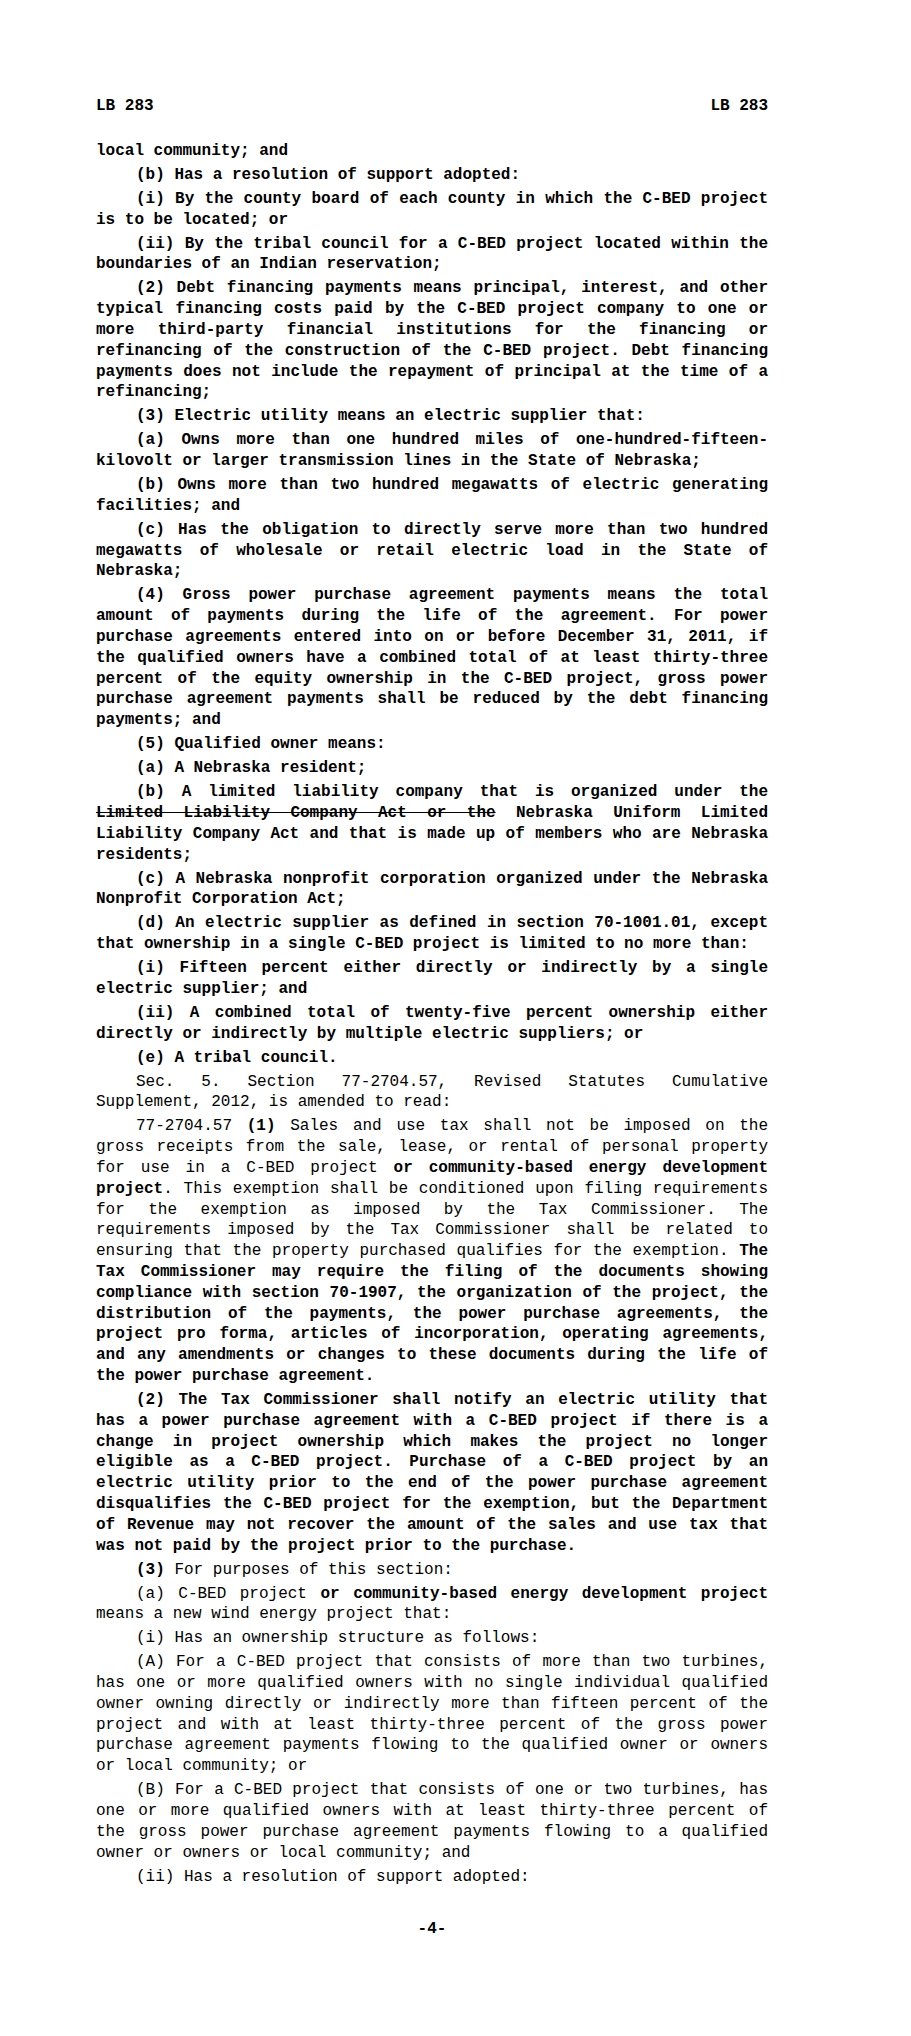LB 283 LB 283
local community; and
(b) Has a resolution of support adopted:
(i) By the county board of each county in which the C-BED project is to be located; or
(ii) By the tribal council for a C-BED project located within the boundaries of an Indian reservation;
(2) Debt financing payments means principal, interest, and other typical financing costs paid by the C-BED project company to one or more third-party financial institutions for the financing or refinancing of the construction of the C-BED project. Debt financing payments does not include the repayment of principal at the time of a refinancing;
(3) Electric utility means an electric supplier that:
(a) Owns more than one hundred miles of one-hundred-fifteen-kilovolt or larger transmission lines in the State of Nebraska;
(b) Owns more than two hundred megawatts of electric generating facilities; and
(c) Has the obligation to directly serve more than two hundred megawatts of wholesale or retail electric load in the State of Nebraska;
(4) Gross power purchase agreement payments means the total amount of payments during the life of the agreement. For power purchase agreements entered into on or before December 31, 2011, if the qualified owners have a combined total of at least thirty-three percent of the equity ownership in the C-BED project, gross power purchase agreement payments shall be reduced by the debt financing payments; and
(5) Qualified owner means:
(a) A Nebraska resident;
(b) A limited liability company that is organized under the Limited Liability Company Act or the Nebraska Uniform Limited Liability Company Act and that is made up of members who are Nebraska residents;
(c) A Nebraska nonprofit corporation organized under the Nebraska Nonprofit Corporation Act;
(d) An electric supplier as defined in section 70-1001.01, except that ownership in a single C-BED project is limited to no more than:
(i) Fifteen percent either directly or indirectly by a single electric supplier; and
(ii) A combined total of twenty-five percent ownership either directly or indirectly by multiple electric suppliers; or
(e) A tribal council.
Sec. 5. Section 77-2704.57, Revised Statutes Cumulative Supplement, 2012, is amended to read:
77-2704.57 (1) Sales and use tax shall not be imposed on the gross receipts from the sale, lease, or rental of personal property for use in a C-BED project or community-based energy development project. This exemption shall be conditioned upon filing requirements for the exemption as imposed by the Tax Commissioner. The requirements imposed by the Tax Commissioner shall be related to ensuring that the property purchased qualifies for the exemption. The Tax Commissioner may require the filing of the documents showing compliance with section 70-1907, the organization of the project, the distribution of the payments, the power purchase agreements, the project pro forma, articles of incorporation, operating agreements, and any amendments or changes to these documents during the life of the power purchase agreement.
(2) The Tax Commissioner shall notify an electric utility that has a power purchase agreement with a C-BED project if there is a change in project ownership which makes the project no longer eligible as a C-BED project. Purchase of a C-BED project by an electric utility prior to the end of the power purchase agreement disqualifies the C-BED project for the exemption, but the Department of Revenue may not recover the amount of the sales and use tax that was not paid by the project prior to the purchase.
(3) For purposes of this section:
(a) C-BED project or community-based energy development project means a new wind energy project that:
(i) Has an ownership structure as follows:
(A) For a C-BED project that consists of more than two turbines, has one or more qualified owners with no single individual qualified owner owning directly or indirectly more than fifteen percent of the project and with at least thirty-three percent of the gross power purchase agreement payments flowing to the qualified owner or owners or local community; or
(B) For a C-BED project that consists of one or two turbines, has one or more qualified owners with at least thirty-three percent of the gross power purchase agreement payments flowing to a qualified owner or owners or local community; and
(ii) Has a resolution of support adopted:
-4-